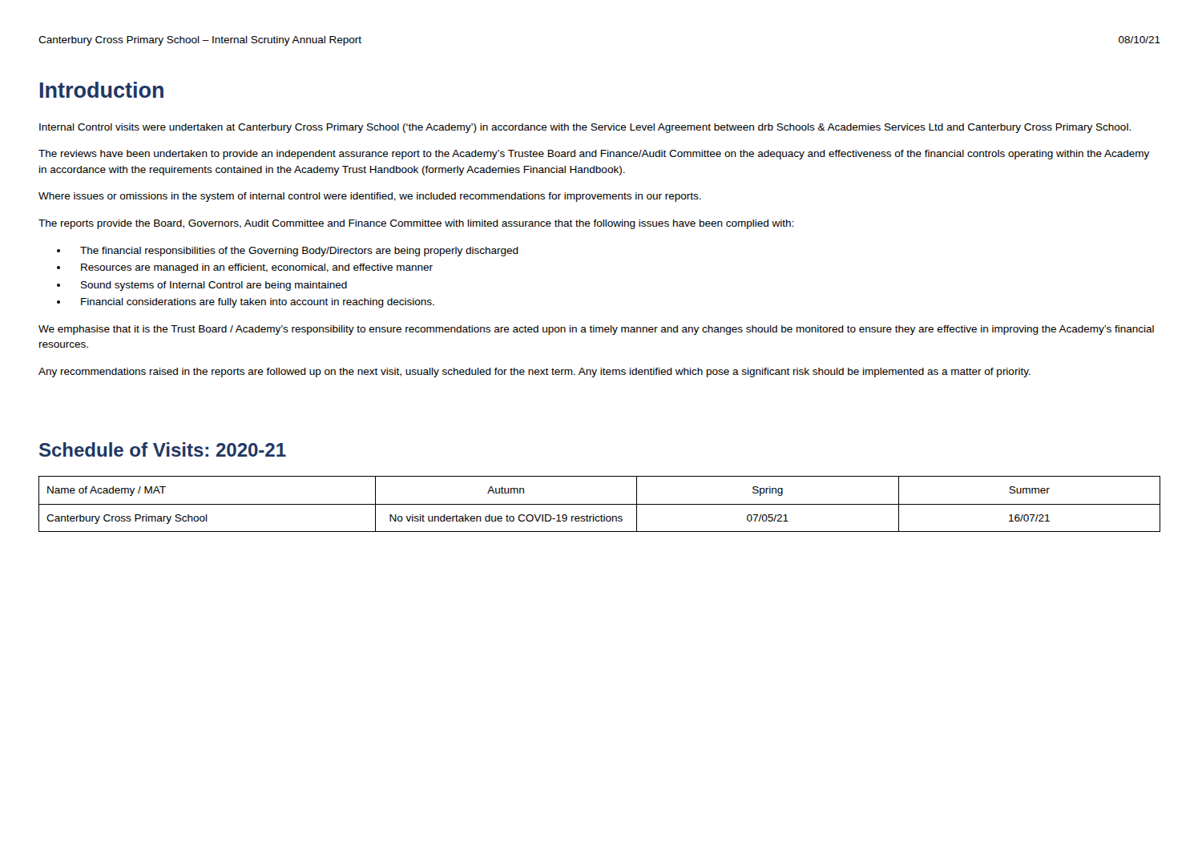Canterbury Cross Primary School – Internal Scrutiny Annual Report 08/10/21
Introduction
Internal Control visits were undertaken at Canterbury Cross Primary School (‘the Academy’) in accordance with the Service Level Agreement between drb Schools & Academies Services Ltd and Canterbury Cross Primary School.
The reviews have been undertaken to provide an independent assurance report to the Academy’s Trustee Board and Finance/Audit Committee on the adequacy and effectiveness of the financial controls operating within the Academy in accordance with the requirements contained in the Academy Trust Handbook (formerly Academies Financial Handbook).
Where issues or omissions in the system of internal control were identified, we included recommendations for improvements in our reports.
The reports provide the Board, Governors, Audit Committee and Finance Committee with limited assurance that the following issues have been complied with:
The financial responsibilities of the Governing Body/Directors are being properly discharged
Resources are managed in an efficient, economical, and effective manner
Sound systems of Internal Control are being maintained
Financial considerations are fully taken into account in reaching decisions.
We emphasise that it is the Trust Board / Academy’s responsibility to ensure recommendations are acted upon in a timely manner and any changes should be monitored to ensure they are effective in improving the Academy’s financial resources.
Any recommendations raised in the reports are followed up on the next visit, usually scheduled for the next term. Any items identified which pose a significant risk should be implemented as a matter of priority.
Schedule of Visits: 2020-21
| Name of Academy / MAT | Autumn | Spring | Summer |
| Canterbury Cross Primary School | No visit undertaken due to COVID-19 restrictions | 07/05/21 | 16/07/21 |